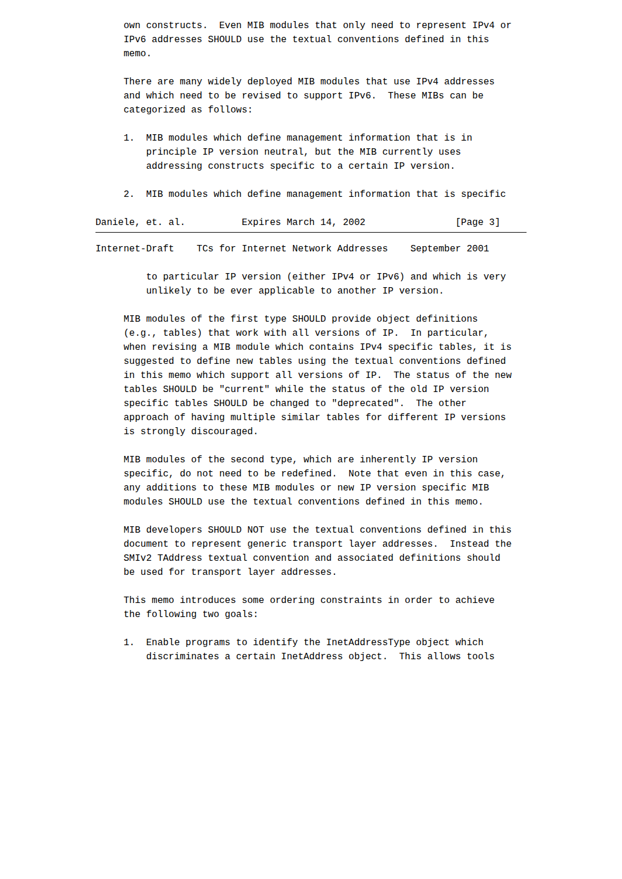own constructs.  Even MIB modules that only need to represent IPv4 or
     IPv6 addresses SHOULD use the textual conventions defined in this
     memo.

     There are many widely deployed MIB modules that use IPv4 addresses
     and which need to be revised to support IPv6.  These MIBs can be
     categorized as follows:

     1.  MIB modules which define management information that is in
         principle IP version neutral, but the MIB currently uses
         addressing constructs specific to a certain IP version.

     2.  MIB modules which define management information that is specific
Daniele, et. al.          Expires March 14, 2002                [Page 3]
Internet-Draft    TCs for Internet Network Addresses    September 2001
         to particular IP version (either IPv4 or IPv6) and which is very
         unlikely to be ever applicable to another IP version.

     MIB modules of the first type SHOULD provide object definitions
     (e.g., tables) that work with all versions of IP.  In particular,
     when revising a MIB module which contains IPv4 specific tables, it is
     suggested to define new tables using the textual conventions defined
     in this memo which support all versions of IP.  The status of the new
     tables SHOULD be "current" while the status of the old IP version
     specific tables SHOULD be changed to "deprecated".  The other
     approach of having multiple similar tables for different IP versions
     is strongly discouraged.

     MIB modules of the second type, which are inherently IP version
     specific, do not need to be redefined.  Note that even in this case,
     any additions to these MIB modules or new IP version specific MIB
     modules SHOULD use the textual conventions defined in this memo.

     MIB developers SHOULD NOT use the textual conventions defined in this
     document to represent generic transport layer addresses.  Instead the
     SMIv2 TAddress textual convention and associated definitions should
     be used for transport layer addresses.

     This memo introduces some ordering constraints in order to achieve
     the following two goals:

     1.  Enable programs to identify the InetAddressType object which
         discriminates a certain InetAddress object.  This allows tools